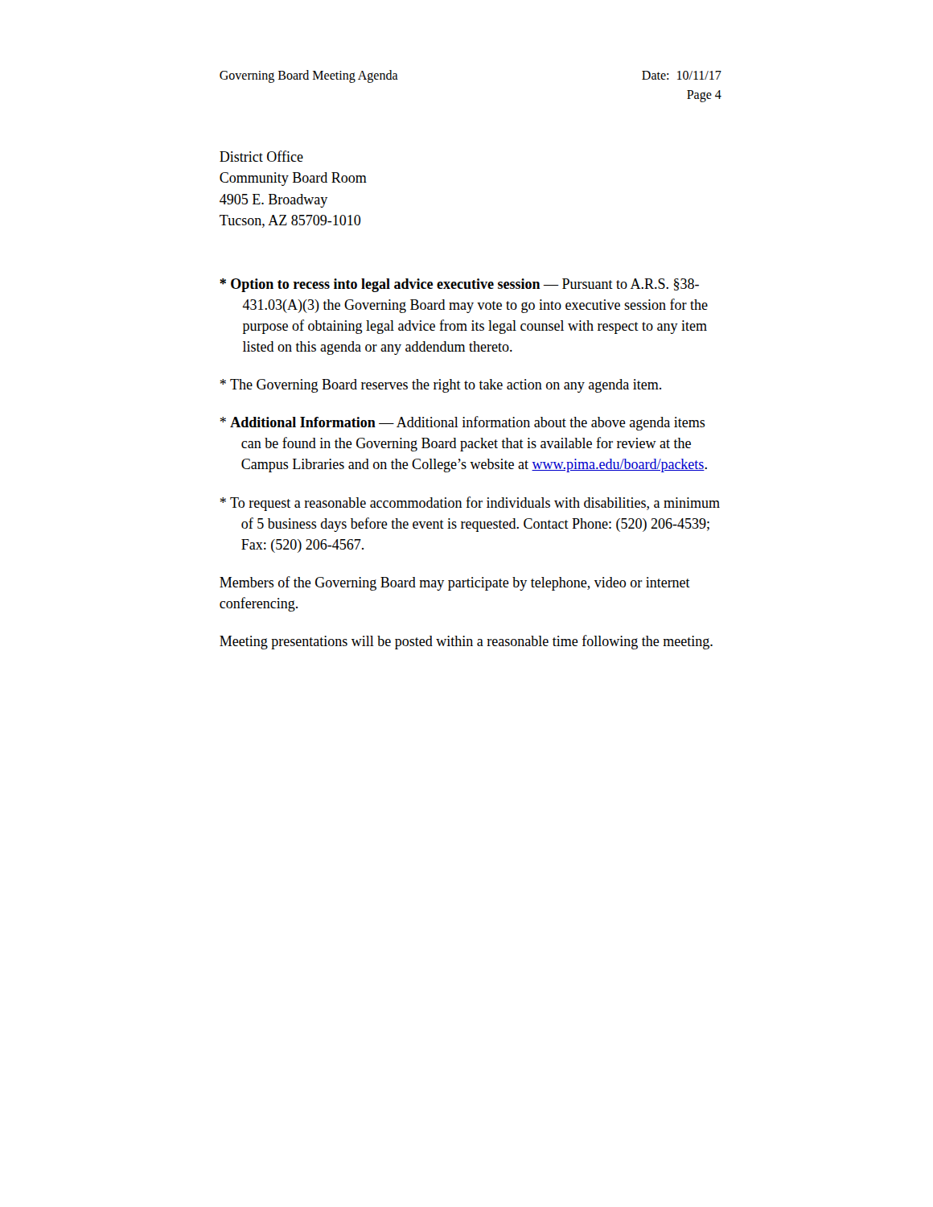Governing Board Meeting Agenda
Date: 10/11/17
Page 4
District Office
Community Board Room
4905 E. Broadway
Tucson, AZ 85709-1010
* Option to recess into legal advice executive session — Pursuant to A.R.S. §38-431.03(A)(3) the Governing Board may vote to go into executive session for the purpose of obtaining legal advice from its legal counsel with respect to any item listed on this agenda or any addendum thereto.
* The Governing Board reserves the right to take action on any agenda item.
* Additional Information — Additional information about the above agenda items can be found in the Governing Board packet that is available for review at the Campus Libraries and on the College’s website at www.pima.edu/board/packets.
* To request a reasonable accommodation for individuals with disabilities, a minimum of 5 business days before the event is requested. Contact Phone: (520) 206-4539; Fax: (520) 206-4567.
Members of the Governing Board may participate by telephone, video or internet conferencing.
Meeting presentations will be posted within a reasonable time following the meeting.